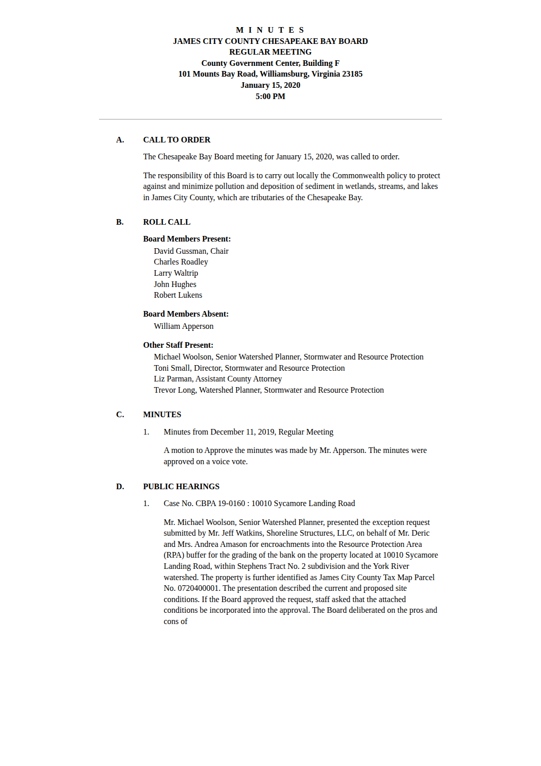M I N U T E S
JAMES CITY COUNTY CHESAPEAKE BAY BOARD
REGULAR MEETING
County Government Center, Building F
101 Mounts Bay Road, Williamsburg, Virginia 23185
January 15, 2020
5:00 PM
A.
CALL TO ORDER
The Chesapeake Bay Board meeting for January 15, 2020, was called to order.
The responsibility of this Board is to carry out locally the Commonwealth policy to protect against and minimize pollution and deposition of sediment in wetlands, streams, and lakes in James City County, which are tributaries of the Chesapeake Bay.
B.
ROLL CALL
Board Members Present:
David Gussman, Chair
Charles Roadley
Larry Waltrip
John Hughes
Robert Lukens
Board Members Absent:
William Apperson
Other Staff Present:
Michael Woolson, Senior Watershed Planner, Stormwater and Resource Protection
Toni Small, Director, Stormwater and Resource Protection
Liz Parman, Assistant County Attorney
Trevor Long, Watershed Planner, Stormwater and Resource Protection
C.
MINUTES
1.
Minutes from December 11, 2019, Regular Meeting
A motion to Approve the minutes was made by Mr. Apperson. The minutes were approved on a voice vote.
D.
PUBLIC HEARINGS
1.
Case No. CBPA 19-0160 : 10010 Sycamore Landing Road
Mr. Michael Woolson, Senior Watershed Planner, presented the exception request submitted by Mr. Jeff Watkins, Shoreline Structures, LLC, on behalf of Mr. Deric and Mrs. Andrea Amason for encroachments into the Resource Protection Area (RPA) buffer for the grading of the bank on the property located at 10010 Sycamore Landing Road, within Stephens Tract No. 2 subdivision and the York River watershed. The property is further identified as James City County Tax Map Parcel No. 0720400001. The presentation described the current and proposed site conditions. If the Board approved the request, staff asked that the attached conditions be incorporated into the approval. The Board deliberated on the pros and cons of